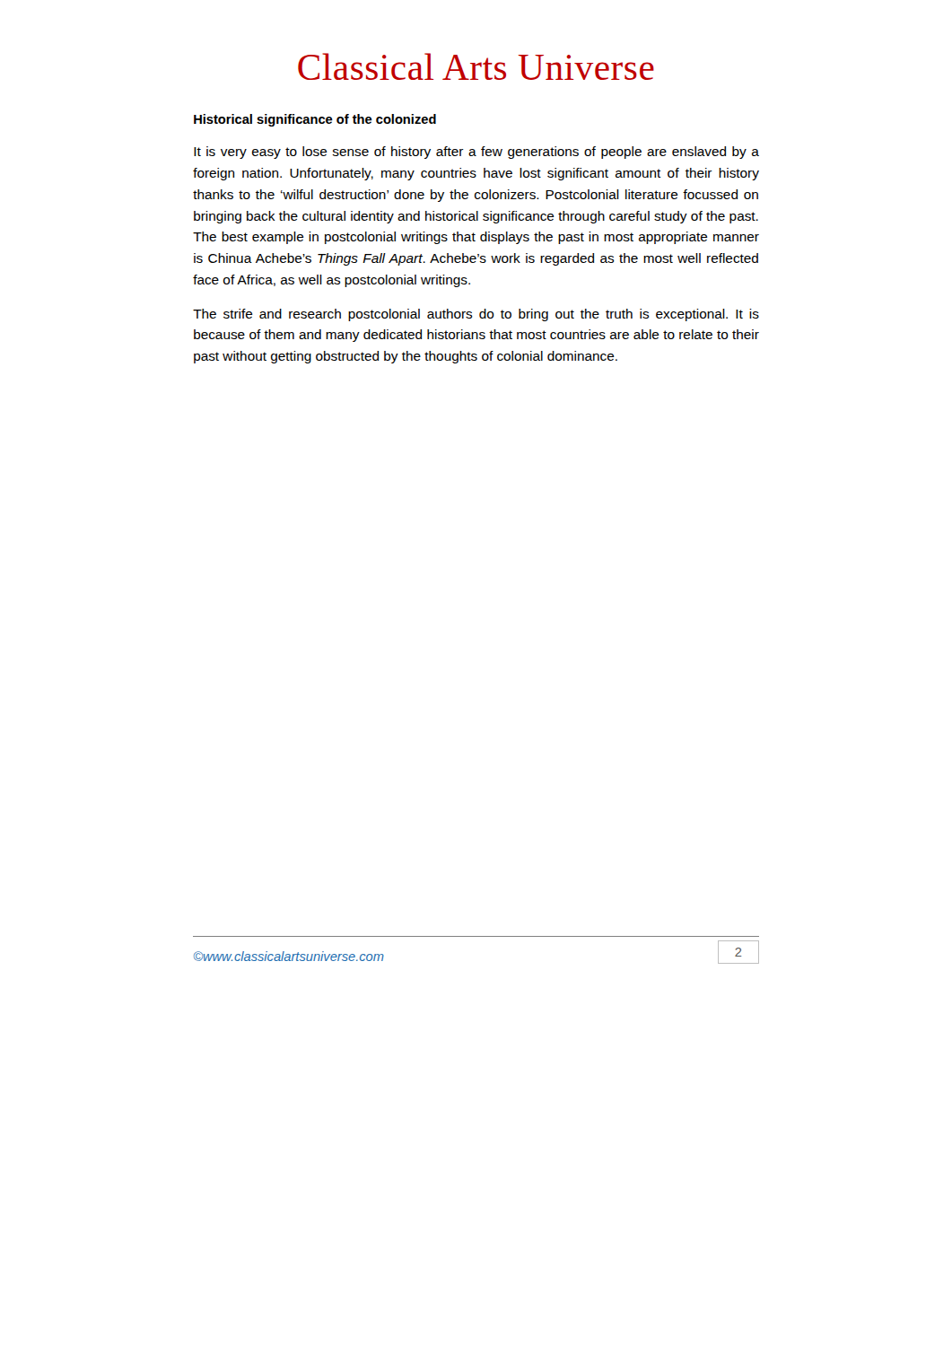Classical Arts Universe
Historical significance of the colonized
It is very easy to lose sense of history after a few generations of people are enslaved by a foreign nation. Unfortunately, many countries have lost significant amount of their history thanks to the ‘wilful destruction’ done by the colonizers. Postcolonial literature focussed on bringing back the cultural identity and historical significance through careful study of the past. The best example in postcolonial writings that displays the past in most appropriate manner is Chinua Achebe’s Things Fall Apart. Achebe’s work is regarded as the most well reflected face of Africa, as well as postcolonial writings.
The strife and research postcolonial authors do to bring out the truth is exceptional. It is because of them and many dedicated historians that most countries are able to relate to their past without getting obstructed by the thoughts of colonial dominance.
©www.classicalartsuniverse.com
2